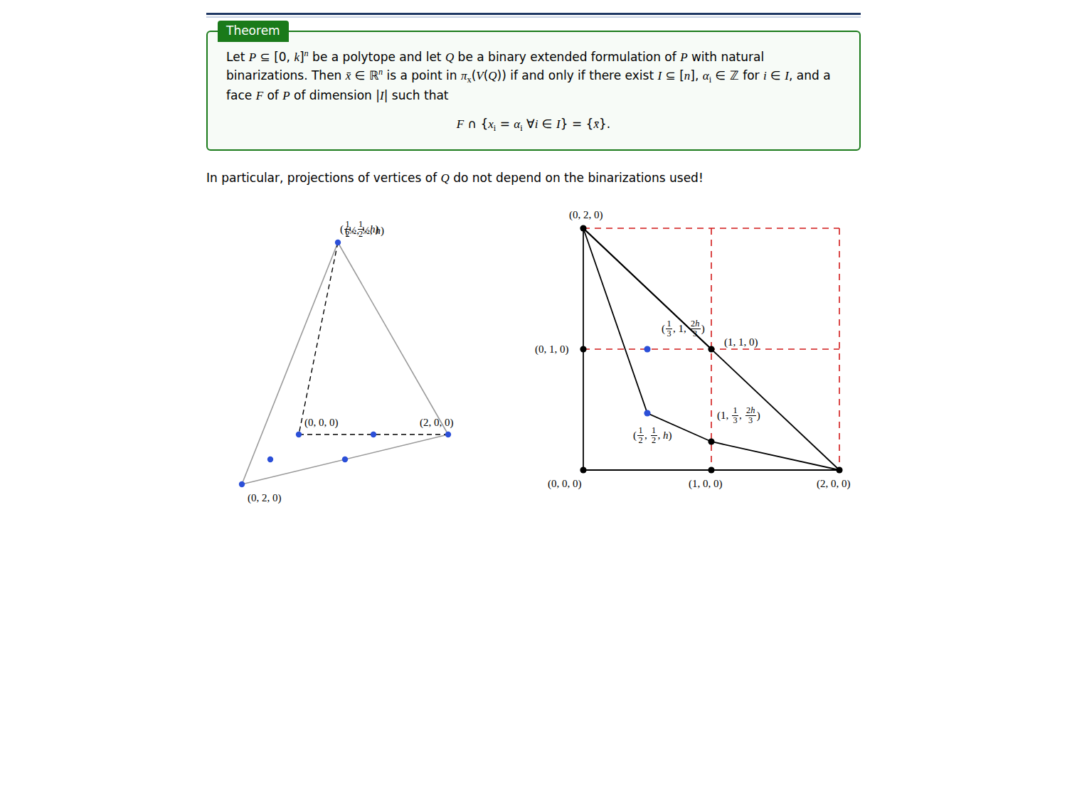Theorem
Let P ⊆ [0, k]n be a polytope and let Q be a binary extended formulation of P with natural binarizations. Then x̄ ∈ ℝn is a point in πx(V(Q)) if and only if there exist I ⊆ [n], αi ∈ ℤ for i ∈ I, and a face F of P of dimension |I| such that
F ∩ {xi = αi ∀i ∈ I} = {x̄}.
In particular, projections of vertices of Q do not depend on the binarizations used!
(½, ½, h) (0, 0, 0) (2, 0, 0) (0, 2, 0) (0, 2, 0) (0, 1, 0) (1, 1, 0) (0, 0, 0) (1, 0, 0) (2, 0, 0)
(13, 1, 2h 3)
(12, 12, h)
(1, 13, 2h 3)
(12, 12, h)